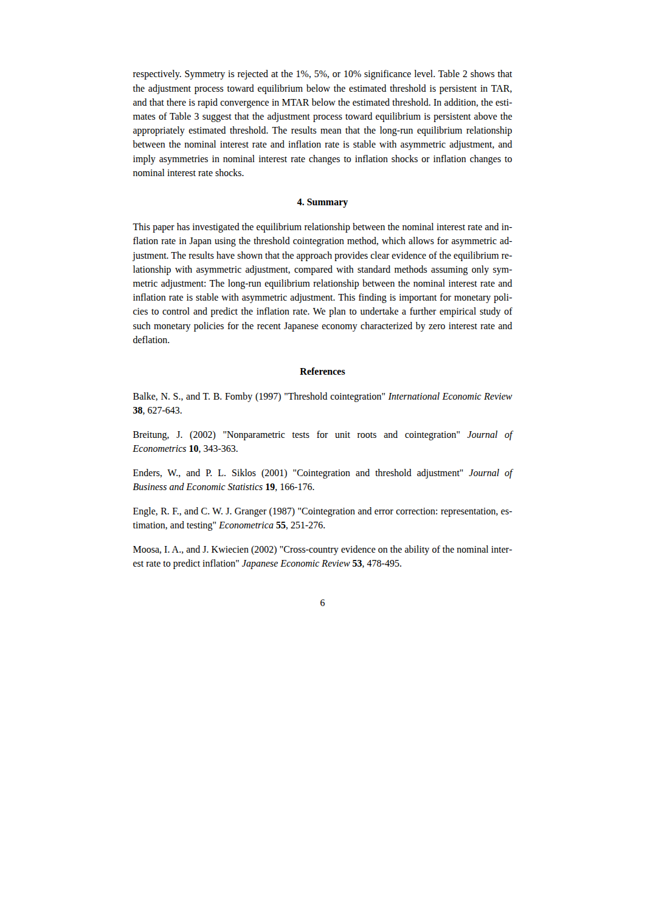respectively. Symmetry is rejected at the 1%, 5%, or 10% significance level. Table 2 shows that the adjustment process toward equilibrium below the estimated threshold is persistent in TAR, and that there is rapid convergence in MTAR below the estimated threshold. In addition, the estimates of Table 3 suggest that the adjustment process toward equilibrium is persistent above the appropriately estimated threshold. The results mean that the long-run equilibrium relationship between the nominal interest rate and inflation rate is stable with asymmetric adjustment, and imply asymmetries in nominal interest rate changes to inflation shocks or inflation changes to nominal interest rate shocks.
4. Summary
This paper has investigated the equilibrium relationship between the nominal interest rate and inflation rate in Japan using the threshold cointegration method, which allows for asymmetric adjustment. The results have shown that the approach provides clear evidence of the equilibrium relationship with asymmetric adjustment, compared with standard methods assuming only symmetric adjustment: The long-run equilibrium relationship between the nominal interest rate and inflation rate is stable with asymmetric adjustment. This finding is important for monetary policies to control and predict the inflation rate. We plan to undertake a further empirical study of such monetary policies for the recent Japanese economy characterized by zero interest rate and deflation.
References
Balke, N. S., and T. B. Fomby (1997) "Threshold cointegration" International Economic Review 38, 627-643.
Breitung, J. (2002) "Nonparametric tests for unit roots and cointegration" Journal of Econometrics 10, 343-363.
Enders, W., and P. L. Siklos (2001) "Cointegration and threshold adjustment" Journal of Business and Economic Statistics 19, 166-176.
Engle, R. F., and C. W. J. Granger (1987) "Cointegration and error correction: representation, estimation, and testing" Econometrica 55, 251-276.
Moosa, I. A., and J. Kwiecien (2002) "Cross-country evidence on the ability of the nominal interest rate to predict inflation" Japanese Economic Review 53, 478-495.
6